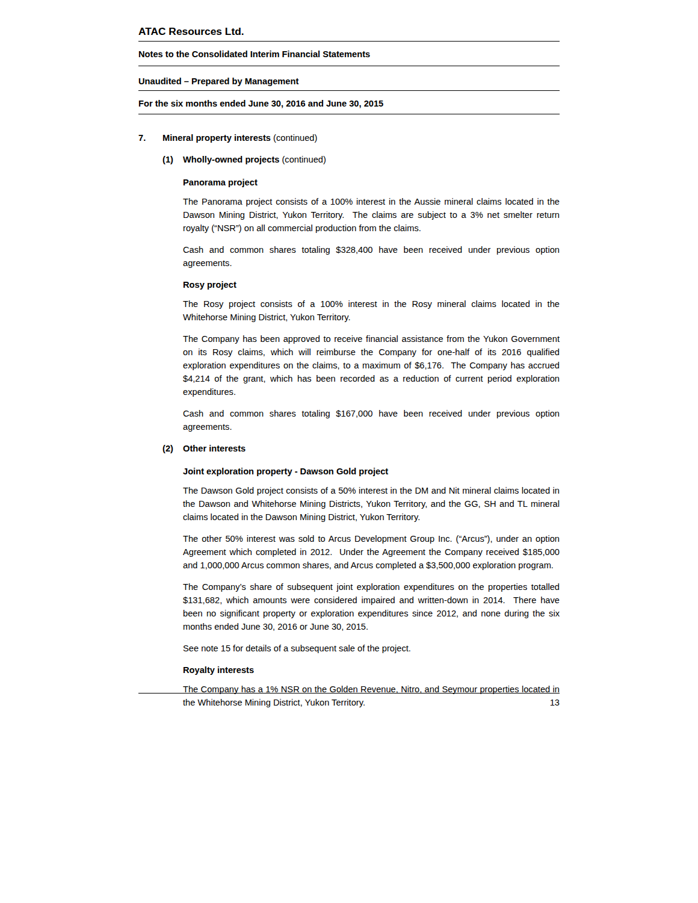ATAC Resources Ltd.
Notes to the Consolidated Interim Financial Statements
Unaudited – Prepared by Management
For the six months ended June 30, 2016 and June 30, 2015
7.
Mineral property interests (continued)
(1)
Wholly-owned projects (continued)
Panorama project
The Panorama project consists of a 100% interest in the Aussie mineral claims located in the Dawson Mining District, Yukon Territory. The claims are subject to a 3% net smelter return royalty (“NSR”) on all commercial production from the claims.
Cash and common shares totaling $328,400 have been received under previous option agreements.
Rosy project
The Rosy project consists of a 100% interest in the Rosy mineral claims located in the Whitehorse Mining District, Yukon Territory.
The Company has been approved to receive financial assistance from the Yukon Government on its Rosy claims, which will reimburse the Company for one-half of its 2016 qualified exploration expenditures on the claims, to a maximum of $6,176. The Company has accrued $4,214 of the grant, which has been recorded as a reduction of current period exploration expenditures.
Cash and common shares totaling $167,000 have been received under previous option agreements.
(2)
Other interests
Joint exploration property - Dawson Gold project
The Dawson Gold project consists of a 50% interest in the DM and Nit mineral claims located in the Dawson and Whitehorse Mining Districts, Yukon Territory, and the GG, SH and TL mineral claims located in the Dawson Mining District, Yukon Territory.
The other 50% interest was sold to Arcus Development Group Inc. (“Arcus”), under an option Agreement which completed in 2012. Under the Agreement the Company received $185,000 and 1,000,000 Arcus common shares, and Arcus completed a $3,500,000 exploration program.
The Company’s share of subsequent joint exploration expenditures on the properties totalled $131,682, which amounts were considered impaired and written-down in 2014. There have been no significant property or exploration expenditures since 2012, and none during the six months ended June 30, 2016 or June 30, 2015.
See note 15 for details of a subsequent sale of the project.
Royalty interests
The Company has a 1% NSR on the Golden Revenue, Nitro, and Seymour properties located in the Whitehorse Mining District, Yukon Territory.
13